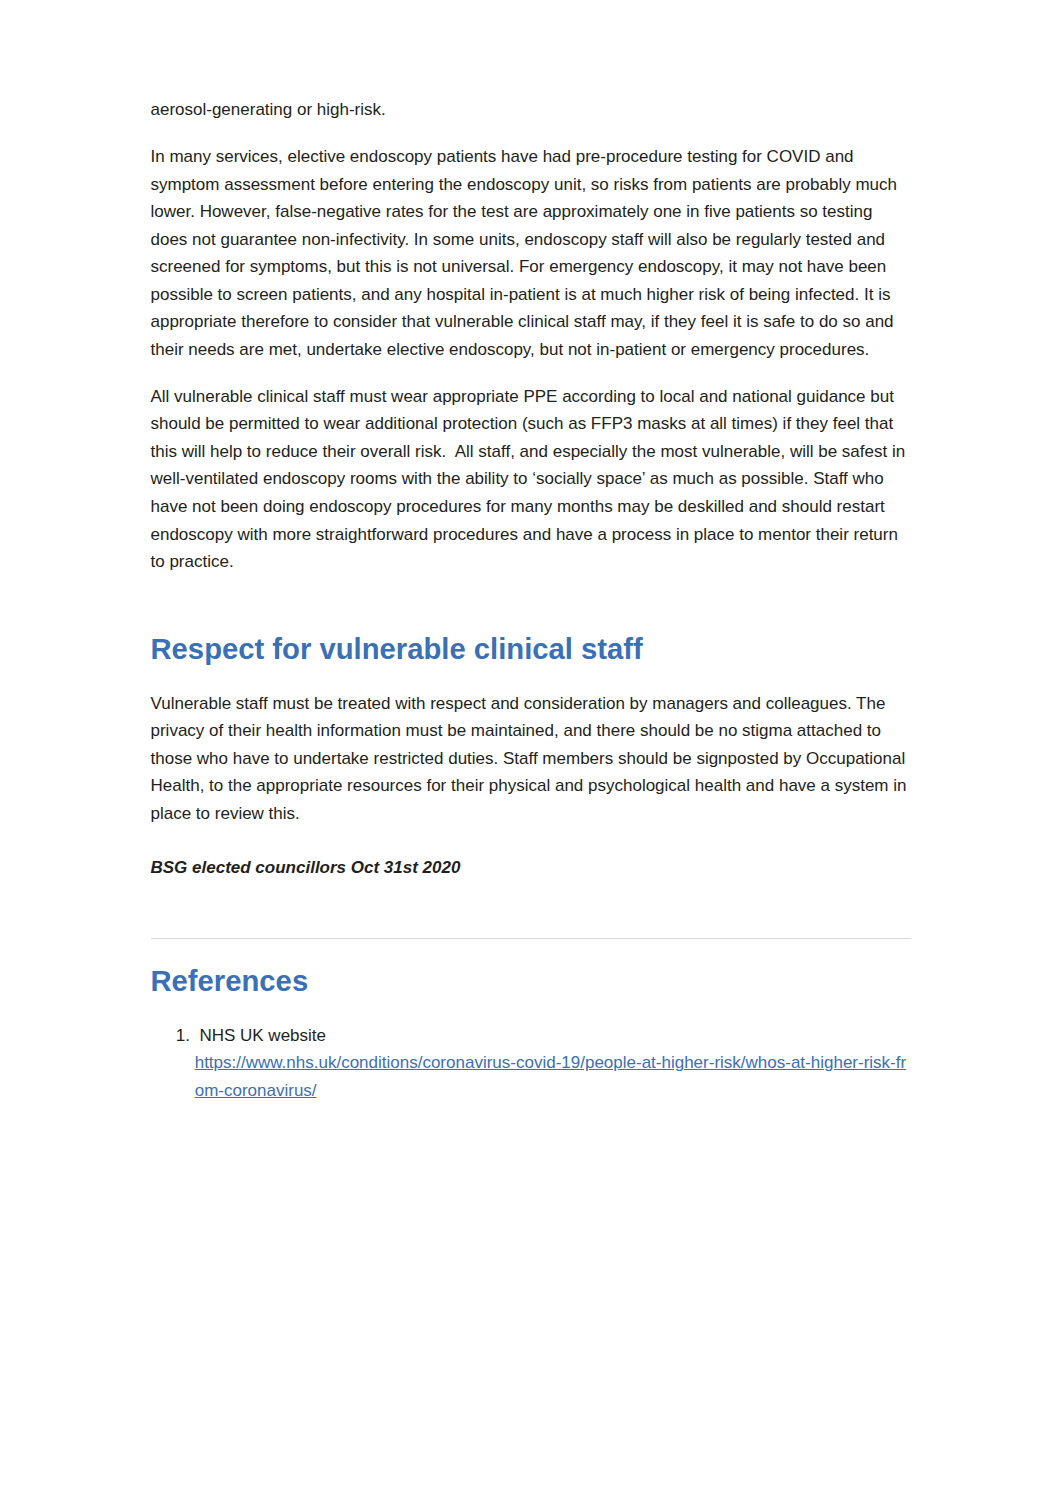aerosol-generating or high-risk.
In many services, elective endoscopy patients have had pre-procedure testing for COVID and symptom assessment before entering the endoscopy unit, so risks from patients are probably much lower. However, false-negative rates for the test are approximately one in five patients so testing does not guarantee non-infectivity. In some units, endoscopy staff will also be regularly tested and screened for symptoms, but this is not universal. For emergency endoscopy, it may not have been possible to screen patients, and any hospital in-patient is at much higher risk of being infected. It is appropriate therefore to consider that vulnerable clinical staff may, if they feel it is safe to do so and their needs are met, undertake elective endoscopy, but not in-patient or emergency procedures.
All vulnerable clinical staff must wear appropriate PPE according to local and national guidance but should be permitted to wear additional protection (such as FFP3 masks at all times) if they feel that this will help to reduce their overall risk. All staff, and especially the most vulnerable, will be safest in well-ventilated endoscopy rooms with the ability to ‘socially space’ as much as possible. Staff who have not been doing endoscopy procedures for many months may be deskilled and should restart endoscopy with more straightforward procedures and have a process in place to mentor their return to practice.
Respect for vulnerable clinical staff
Vulnerable staff must be treated with respect and consideration by managers and colleagues. The privacy of their health information must be maintained, and there should be no stigma attached to those who have to undertake restricted duties. Staff members should be signposted by Occupational Health, to the appropriate resources for their physical and psychological health and have a system in place to review this.
BSG elected councillors Oct 31st 2020
References
NHS UK website https://www.nhs.uk/conditions/coronavirus-covid-19/people-at-higher-risk/whos-at-higher-risk-from-coronavirus/